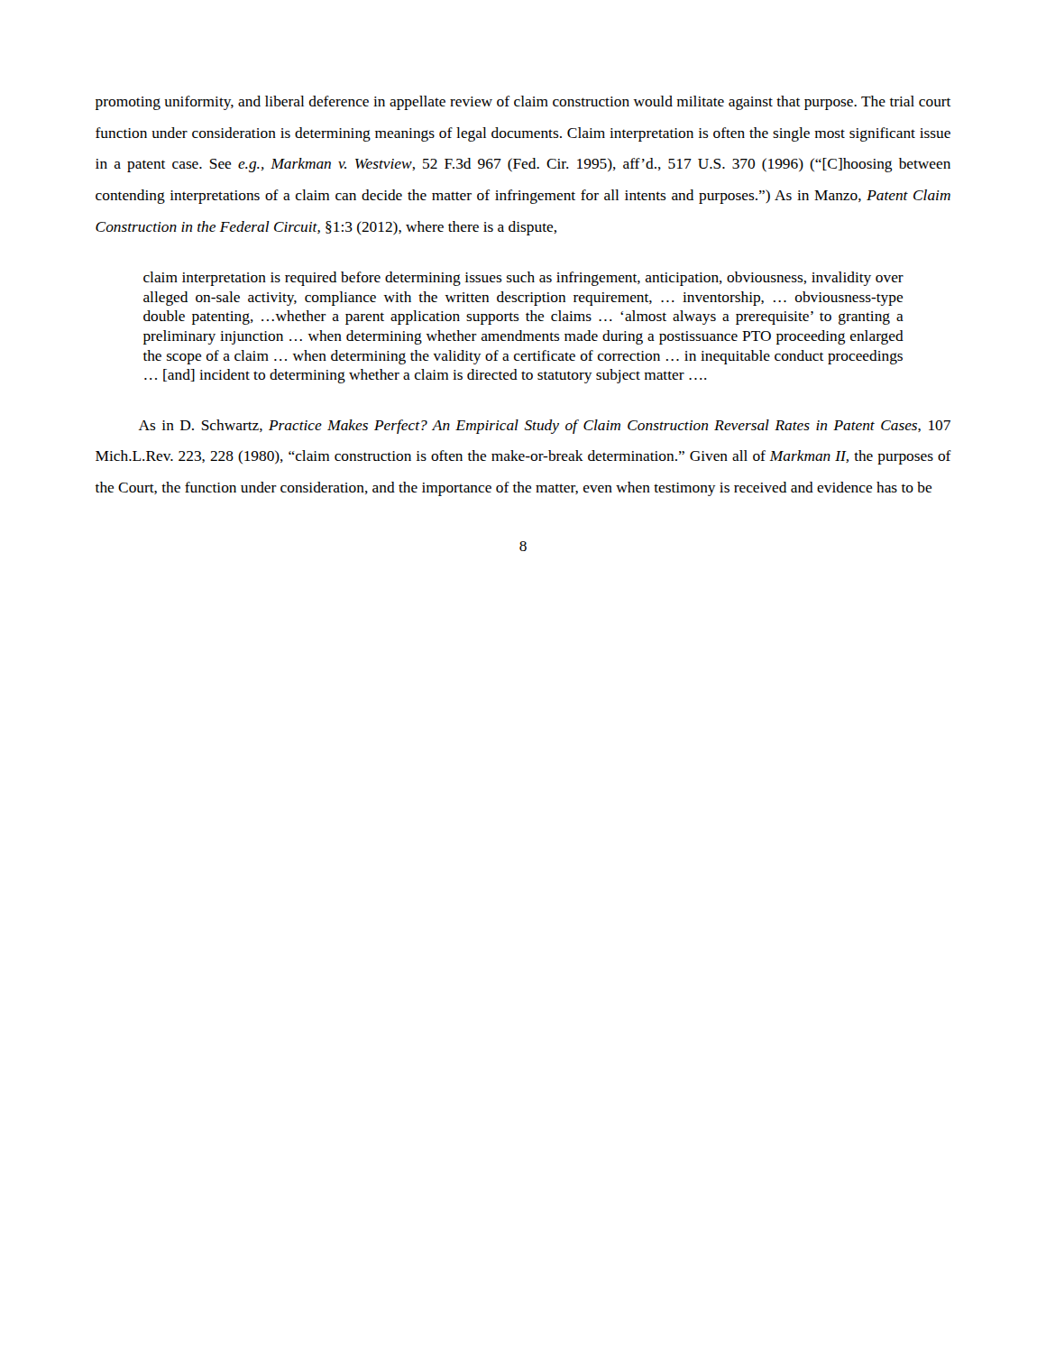promoting uniformity, and liberal deference in appellate review of claim construction would militate against that purpose. The trial court function under consideration is determining meanings of legal documents. Claim interpretation is often the single most significant issue in a patent case. See e.g., Markman v. Westview, 52 F.3d 967 (Fed. Cir. 1995), aff’d., 517 U.S. 370 (1996) (“[C]hoosing between contending interpretations of a claim can decide the matter of infringement for all intents and purposes.”) As in Manzo, Patent Claim Construction in the Federal Circuit, §1:3 (2012), where there is a dispute,
claim interpretation is required before determining issues such as infringement, anticipation, obviousness, invalidity over alleged on-sale activity, compliance with the written description requirement, … inventorship, … obviousness-type double patenting, …whether a parent application supports the claims … ‘almost always a prerequisite’ to granting a preliminary injunction … when determining whether amendments made during a postissuance PTO proceeding enlarged the scope of a claim … when determining the validity of a certificate of correction … in inequitable conduct proceedings … [and] incident to determining whether a claim is directed to statutory subject matter ….
As in D. Schwartz, Practice Makes Perfect? An Empirical Study of Claim Construction Reversal Rates in Patent Cases, 107 Mich.L.Rev. 223, 228 (1980), “claim construction is often the make-or-break determination.” Given all of Markman II, the purposes of the Court, the function under consideration, and the importance of the matter, even when testimony is received and evidence has to be
8